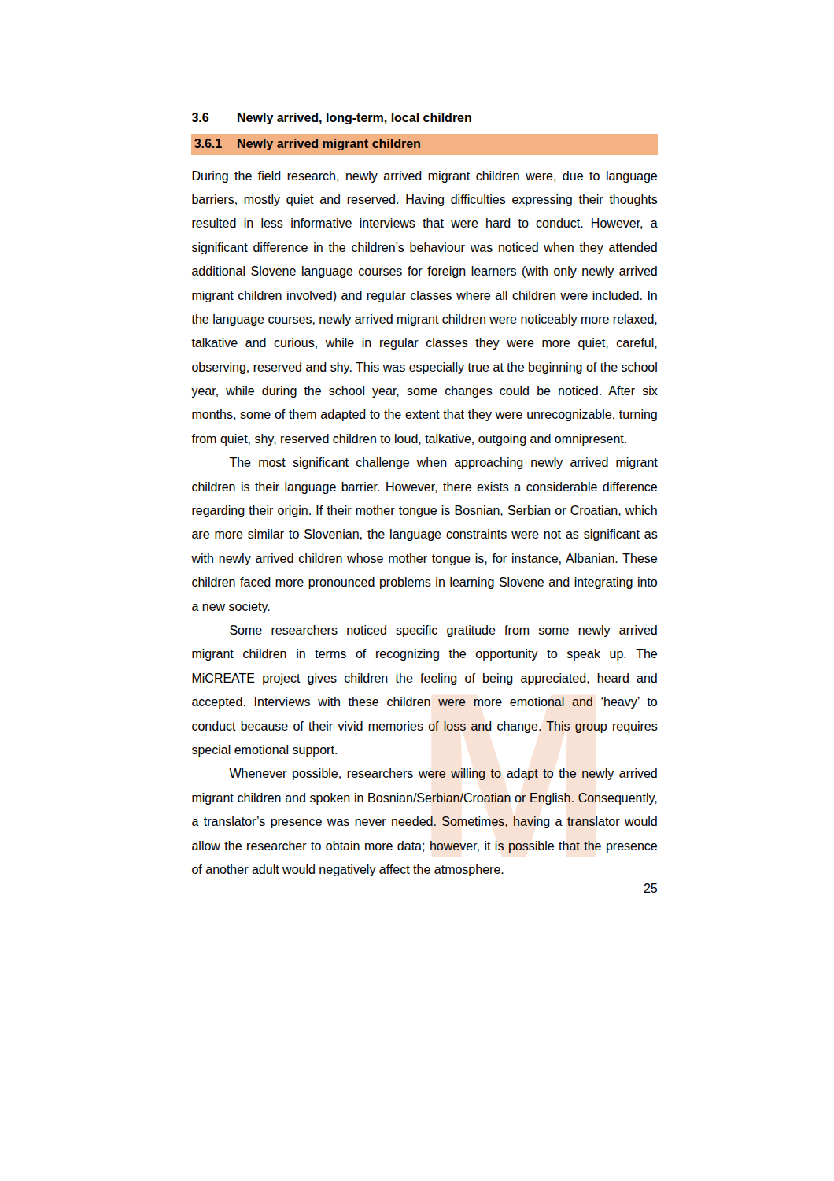M
3.6 Newly arrived, long-term, local children
3.6.1 Newly arrived migrant children
During the field research, newly arrived migrant children were, due to language barriers, mostly quiet and reserved. Having difficulties expressing their thoughts resulted in less informative interviews that were hard to conduct. However, a significant difference in the children’s behaviour was noticed when they attended additional Slovene language courses for foreign learners (with only newly arrived migrant children involved) and regular classes where all children were included. In the language courses, newly arrived migrant children were noticeably more relaxed, talkative and curious, while in regular classes they were more quiet, careful, observing, reserved and shy. This was especially true at the beginning of the school year, while during the school year, some changes could be noticed. After six months, some of them adapted to the extent that they were unrecognizable, turning from quiet, shy, reserved children to loud, talkative, outgoing and omnipresent.
The most significant challenge when approaching newly arrived migrant children is their language barrier. However, there exists a considerable difference regarding their origin. If their mother tongue is Bosnian, Serbian or Croatian, which are more similar to Slovenian, the language constraints were not as significant as with newly arrived children whose mother tongue is, for instance, Albanian. These children faced more pronounced problems in learning Slovene and integrating into a new society.
Some researchers noticed specific gratitude from some newly arrived migrant children in terms of recognizing the opportunity to speak up. The MiCREATE project gives children the feeling of being appreciated, heard and accepted. Interviews with these children were more emotional and ‘heavy’ to conduct because of their vivid memories of loss and change. This group requires special emotional support.
Whenever possible, researchers were willing to adapt to the newly arrived migrant children and spoken in Bosnian/Serbian/Croatian or English. Consequently, a translator’s presence was never needed. Sometimes, having a translator would allow the researcher to obtain more data; however, it is possible that the presence of another adult would negatively affect the atmosphere.
25